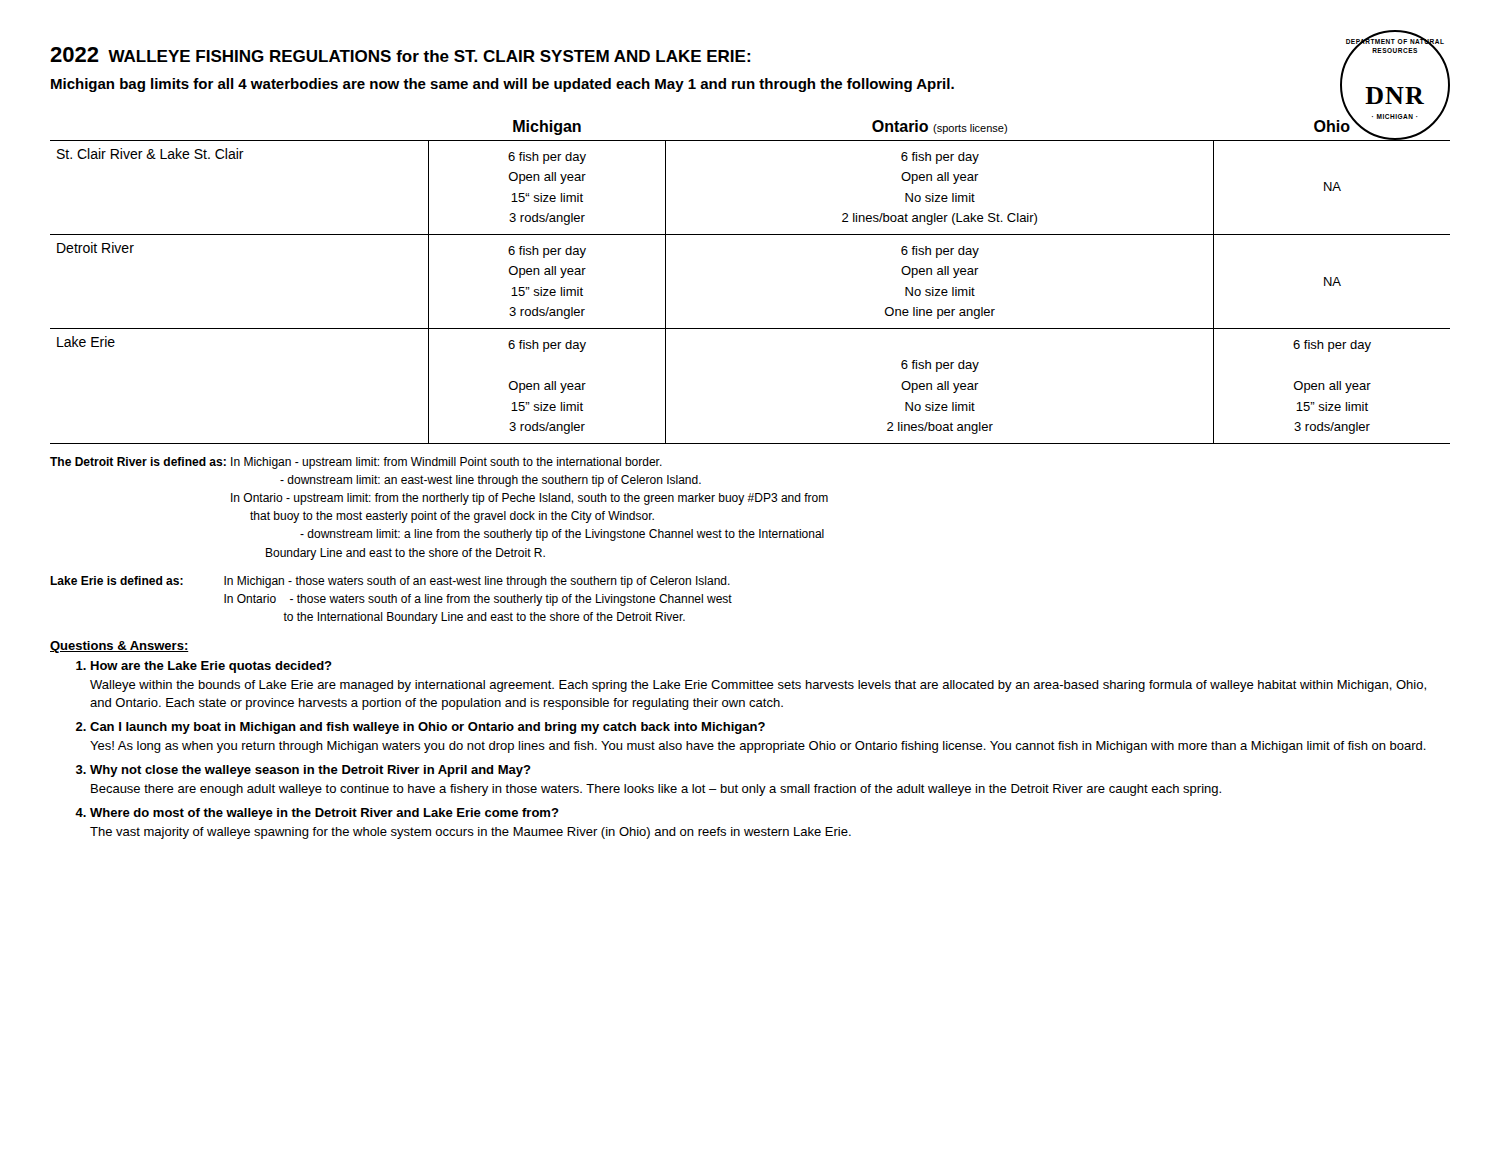DEPARTMENT OF NATURAL RESOURCES DNR · MICHIGAN ·
2022 WALLEYE FISHING REGULATIONS for the ST. CLAIR SYSTEM AND LAKE ERIE:
Michigan bag limits for all 4 waterbodies are now the same and will be updated each May 1 and run through the following April.
| | Michigan | Ontario (sports license) | Ohio |
| --- | --- | --- | --- |
| St. Clair River & Lake St. Clair | 6 fish per day Open all year 15“ size limit 3 rods/angler | 6 fish per day Open all year No size limit 2 lines/boat angler (Lake St. Clair) | NA |
| Detroit River | 6 fish per day Open all year 15” size limit 3 rods/angler | 6 fish per day Open all year No size limit One line per angler | NA |
| Lake Erie | 6 fish per day Open all year 15” size limit 3 rods/angler | 6 fish per day Open all year No size limit 2 lines/boat angler | 6 fish per day Open all year 15” size limit 3 rods/angler |
The Detroit River is defined as: In Michigan - upstream limit: from Windmill Point south to the international border.
- downstream limit: an east-west line through the southern tip of Celeron Island.
In Ontario - upstream limit: from the northerly tip of Peche Island, south to the green marker buoy #DP3 and from
that buoy to the most easterly point of the gravel dock in the City of Windsor.
- downstream limit: a line from the southerly tip of the Livingstone Channel west to the International
Boundary Line and east to the shore of the Detroit R.
| Lake Erie is defined as: | In Michigan - those waters south of an east-west line through the southern tip of Celeron Island. |
| | In Ontario - those waters south of a line from the southerly tip of the Livingstone Channel west |
| | to the International Boundary Line and east to the shore of the Detroit River. |
Questions & Answers:
How are the Lake Erie quotas decided?
Walleye within the bounds of Lake Erie are managed by international agreement. Each spring the Lake Erie Committee sets harvests levels that are allocated by an area-based sharing formula of walleye habitat within Michigan, Ohio, and Ontario. Each state or province harvests a portion of the population and is responsible for regulating their own catch.
Can I launch my boat in Michigan and fish walleye in Ohio or Ontario and bring my catch back into Michigan?
Yes! As long as when you return through Michigan waters you do not drop lines and fish. You must also have the appropriate Ohio or Ontario fishing license. You cannot fish in Michigan with more than a Michigan limit of fish on board.
Why not close the walleye season in the Detroit River in April and May?
Because there are enough adult walleye to continue to have a fishery in those waters. There looks like a lot – but only a small fraction of the adult walleye in the Detroit River are caught each spring.
Where do most of the walleye in the Detroit River and Lake Erie come from?
The vast majority of walleye spawning for the whole system occurs in the Maumee River (in Ohio) and on reefs in western Lake Erie.